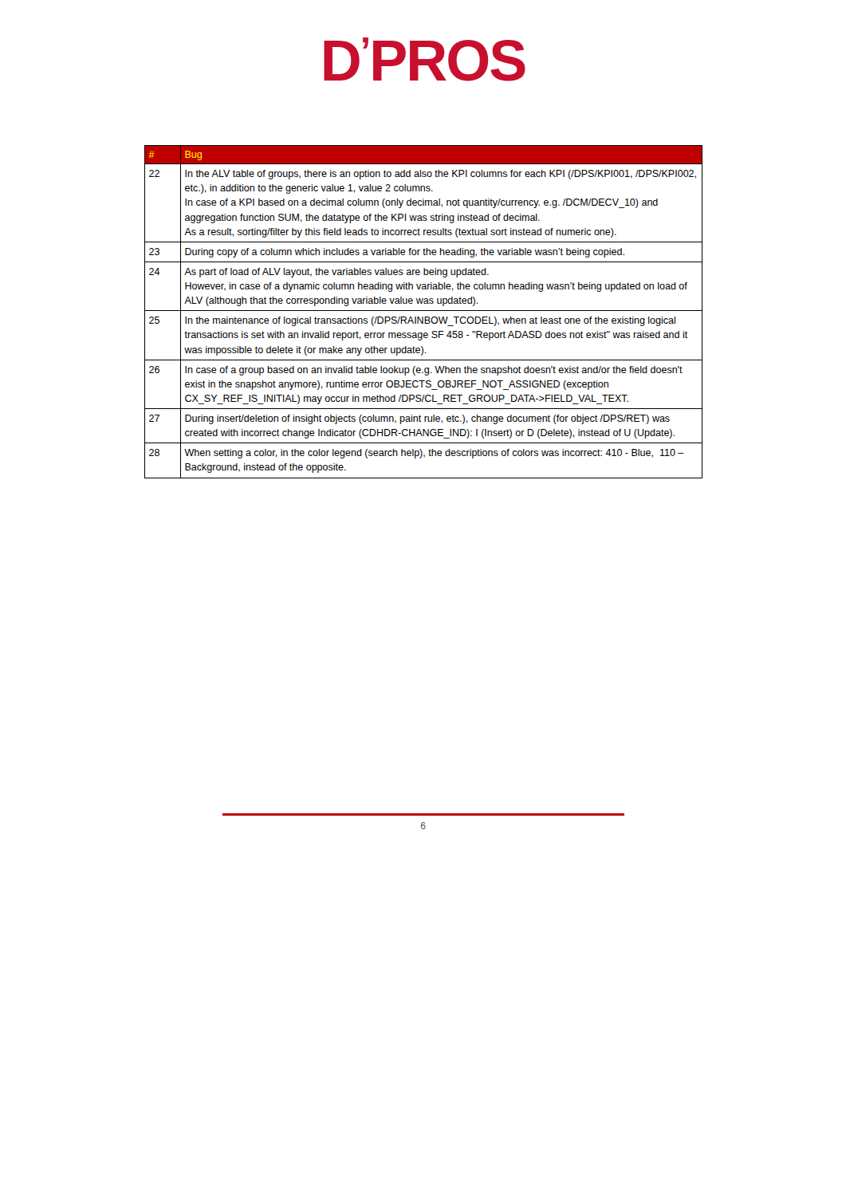D’PROS
| # | Bug |
| --- | --- |
| 22 | In the ALV table of groups, there is an option to add also the KPI columns for each KPI (/DPS/KPI001, /DPS/KPI002, etc.), in addition to the generic value 1, value 2 columns. In case of a KPI based on a decimal column (only decimal, not quantity/currency. e.g. /DCM/DECV_10) and aggregation function SUM, the datatype of the KPI was string instead of decimal. As a result, sorting/filter by this field leads to incorrect results (textual sort instead of numeric one). |
| 23 | During copy of a column which includes a variable for the heading, the variable wasn’t being copied. |
| 24 | As part of load of ALV layout, the variables values are being updated. However, in case of a dynamic column heading with variable, the column heading wasn’t being updated on load of ALV (although that the corresponding variable value was updated). |
| 25 | In the maintenance of logical transactions (/DPS/RAINBOW_TCODEL), when at least one of the existing logical transactions is set with an invalid report, error message SF 458 - "Report ADASD does not exist" was raised and it was impossible to delete it (or make any other update). |
| 26 | In case of a group based on an invalid table lookup (e.g. When the snapshot doesn't exist and/or the field doesn't exist in the snapshot anymore), runtime error OBJECTS_OBJREF_NOT_ASSIGNED (exception CX_SY_REF_IS_INITIAL) may occur in method /DPS/CL_RET_GROUP_DATA->FIELD_VAL_TEXT. |
| 27 | During insert/deletion of insight objects (column, paint rule, etc.), change document (for object /DPS/RET) was created with incorrect change Indicator (CDHDR-CHANGE_IND): I (Insert) or D (Delete), instead of U (Update). |
| 28 | When setting a color, in the color legend (search help), the descriptions of colors was incorrect: 410 - Blue, 110 – Background, instead of the opposite. |
6